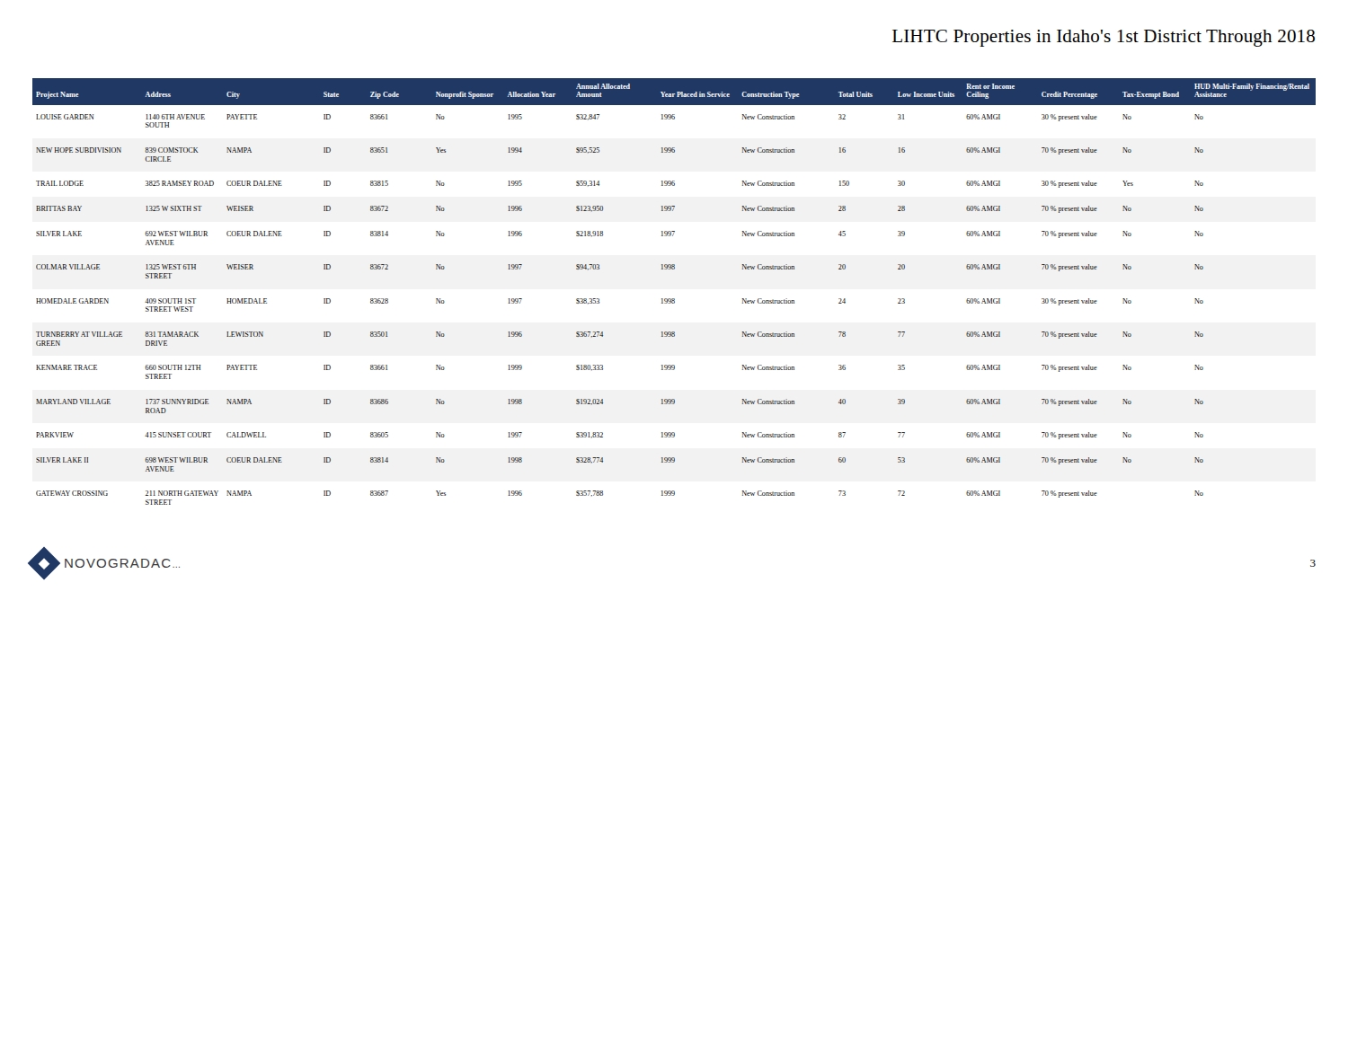LIHTC Properties in Idaho's 1st District Through 2018
| Project Name | Address | City | State | Zip Code | Nonprofit Sponsor | Allocation Year | Annual Allocated Amount | Year Placed in Service | Construction Type | Total Units | Low Income Units | Rent or Income Ceiling | Credit Percentage | Tax-Exempt Bond | HUD Multi-Family Financing/Rental Assistance |
| --- | --- | --- | --- | --- | --- | --- | --- | --- | --- | --- | --- | --- | --- | --- | --- |
| LOUISE GARDEN | 1140 6TH AVENUE SOUTH | PAYETTE | ID | 83661 | No | 1995 | $32,847 | 1996 | New Construction | 32 | 31 | 60% AMGI | 30 % present value | No | No |
| NEW HOPE SUBDIVISION | 839 COMSTOCK CIRCLE | NAMPA | ID | 83651 | Yes | 1994 | $95,525 | 1996 | New Construction | 16 | 16 | 60% AMGI | 70 % present value | No | No |
| TRAIL LODGE | 3825 RAMSEY ROAD | COEUR DALENE | ID | 83815 | No | 1995 | $59,314 | 1996 | New Construction | 150 | 30 | 60% AMGI | 30 % present value | Yes | No |
| BRITTAS BAY | 1325 W SIXTH ST | WEISER | ID | 83672 | No | 1996 | $123,950 | 1997 | New Construction | 28 | 28 | 60% AMGI | 70 % present value | No | No |
| SILVER LAKE | 692 WEST WILBUR AVENUE | COEUR DALENE | ID | 83814 | No | 1996 | $218,918 | 1997 | New Construction | 45 | 39 | 60% AMGI | 70 % present value | No | No |
| COLMAR VILLAGE | 1325 WEST 6TH STREET | WEISER | ID | 83672 | No | 1997 | $94,703 | 1998 | New Construction | 20 | 20 | 60% AMGI | 70 % present value | No | No |
| HOMEDALE GARDEN | 409 SOUTH 1ST STREET WEST | HOMEDALE | ID | 83628 | No | 1997 | $38,353 | 1998 | New Construction | 24 | 23 | 60% AMGI | 30 % present value | No | No |
| TURNBERRY AT VILLAGE GREEN | 831 TAMARACK DRIVE | LEWISTON | ID | 83501 | No | 1996 | $367,274 | 1998 | New Construction | 78 | 77 | 60% AMGI | 70 % present value | No | No |
| KENMARE TRACE | 660 SOUTH 12TH STREET | PAYETTE | ID | 83661 | No | 1999 | $180,333 | 1999 | New Construction | 36 | 35 | 60% AMGI | 70 % present value | No | No |
| MARYLAND VILLAGE | 1737 SUNNYRIDGE ROAD | NAMPA | ID | 83686 | No | 1998 | $192,024 | 1999 | New Construction | 40 | 39 | 60% AMGI | 70 % present value | No | No |
| PARKVIEW | 415 SUNSET COURT | CALDWELL | ID | 83605 | No | 1997 | $391,832 | 1999 | New Construction | 87 | 77 | 60% AMGI | 70 % present value | No | No |
| SILVER LAKE II | 698 WEST WILBUR AVENUE | COEUR DALENE | ID | 83814 | No | 1998 | $328,774 | 1999 | New Construction | 60 | 53 | 60% AMGI | 70 % present value | No | No |
| GATEWAY CROSSING | 211 NORTH GATEWAY STREET | NAMPA | ID | 83687 | Yes | 1996 | $357,788 | 1999 | New Construction | 73 | 72 | 60% AMGI | 70 % present value | | No |
NOVOGRADAC…
3